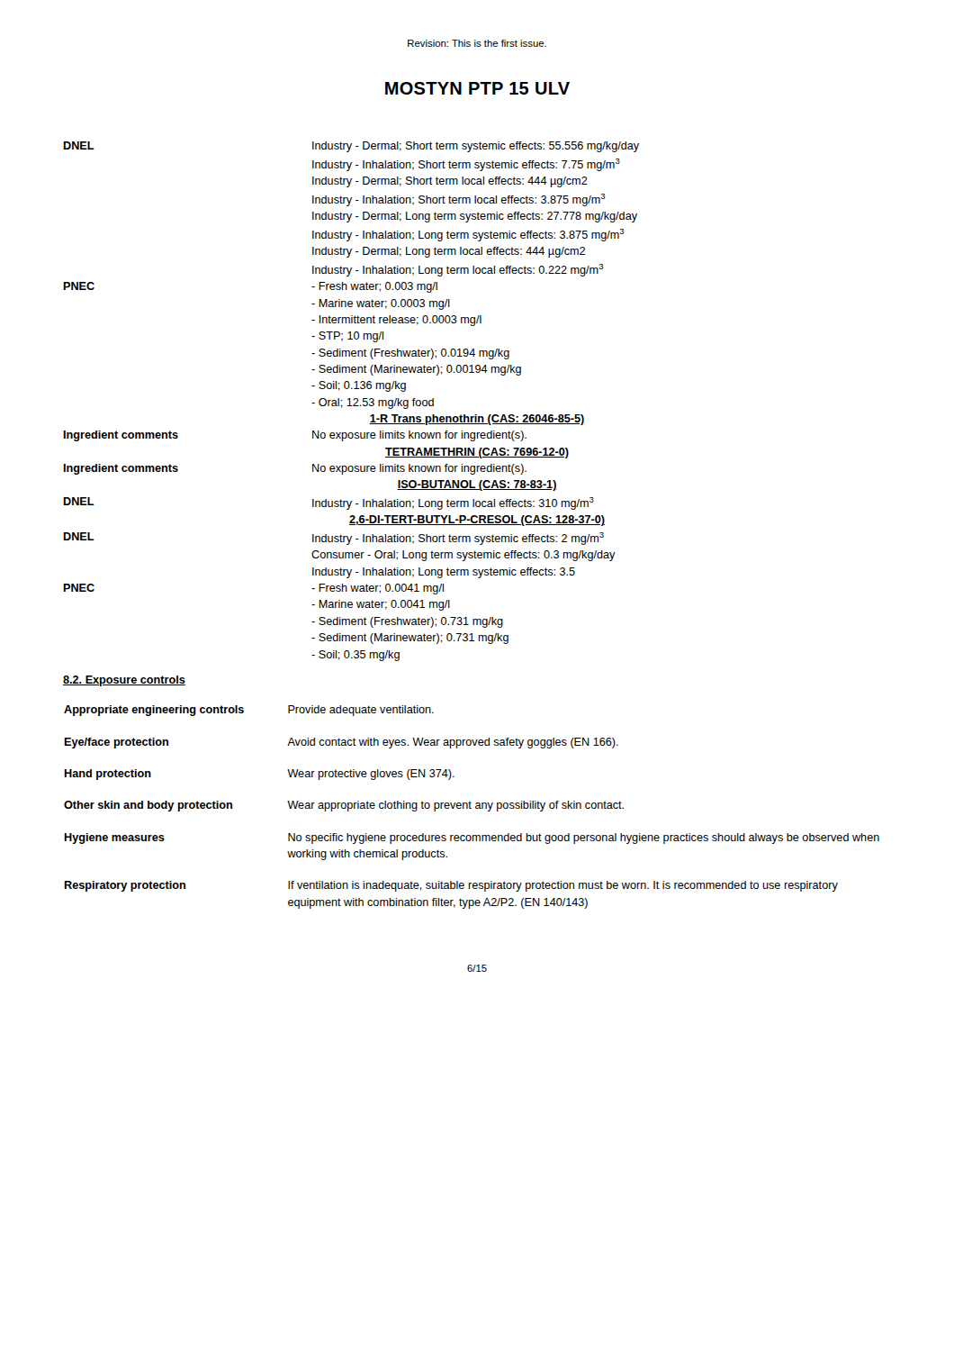Revision: This is the first issue.
MOSTYN PTP 15 ULV
| DNEL | Industry - Dermal; Short term systemic effects: 55.556 mg/kg/day Industry - Inhalation; Short term systemic effects: 7.75 mg/m 3 Industry - Dermal; Short term local effects: 444 µg/cm2 Industry - Inhalation; Short term local effects: 3.875 mg/m 3 Industry - Dermal; Long term systemic effects: 27.778 mg/kg/day Industry - Inhalation; Long term systemic effects: 3.875 mg/m 3 Industry - Dermal; Long term local effects: 444 µg/cm2 Industry - Inhalation; Long term local effects: 0.222 mg/m 3 |
| PNEC | - Fresh water; 0.003 mg/l - Marine water; 0.0003 mg/l - Intermittent release; 0.0003 mg/l - STP; 10 mg/l - Sediment (Freshwater); 0.0194 mg/kg - Sediment (Marinewater); 0.00194 mg/kg - Soil; 0.136 mg/kg - Oral; 12.53 mg/kg food |
| 1-R Trans phenothrin (CAS: 26046-85-5) |
| Ingredient comments | No exposure limits known for ingredient(s). |
| TETRAMETHRIN (CAS: 7696-12-0) |
| Ingredient comments | No exposure limits known for ingredient(s). |
| ISO-BUTANOL (CAS: 78-83-1) |
| DNEL | Industry - Inhalation; Long term local effects: 310 mg/m 3 |
| 2,6-DI-TERT-BUTYL-P-CRESOL (CAS: 128-37-0) |
| DNEL | Industry - Inhalation; Short term systemic effects: 2 mg/m 3 Consumer - Oral; Long term systemic effects: 0.3 mg/kg/day Industry - Inhalation; Long term systemic effects: 3.5 |
| PNEC | - Fresh water; 0.0041 mg/l - Marine water; 0.0041 mg/l - Sediment (Freshwater); 0.731 mg/kg - Sediment (Marinewater); 0.731 mg/kg - Soil; 0.35 mg/kg |
8.2. Exposure controls
| Appropriate engineering controls | Provide adequate ventilation. |
| Eye/face protection | Avoid contact with eyes. Wear approved safety goggles (EN 166). |
| Hand protection | Wear protective gloves (EN 374). |
| Other skin and body protection | Wear appropriate clothing to prevent any possibility of skin contact. |
| Hygiene measures | No specific hygiene procedures recommended but good personal hygiene practices should always be observed when working with chemical products. |
| Respiratory protection | If ventilation is inadequate, suitable respiratory protection must be worn. It is recommended to use respiratory equipment with combination filter, type A2/P2. (EN 140/143) |
6/15